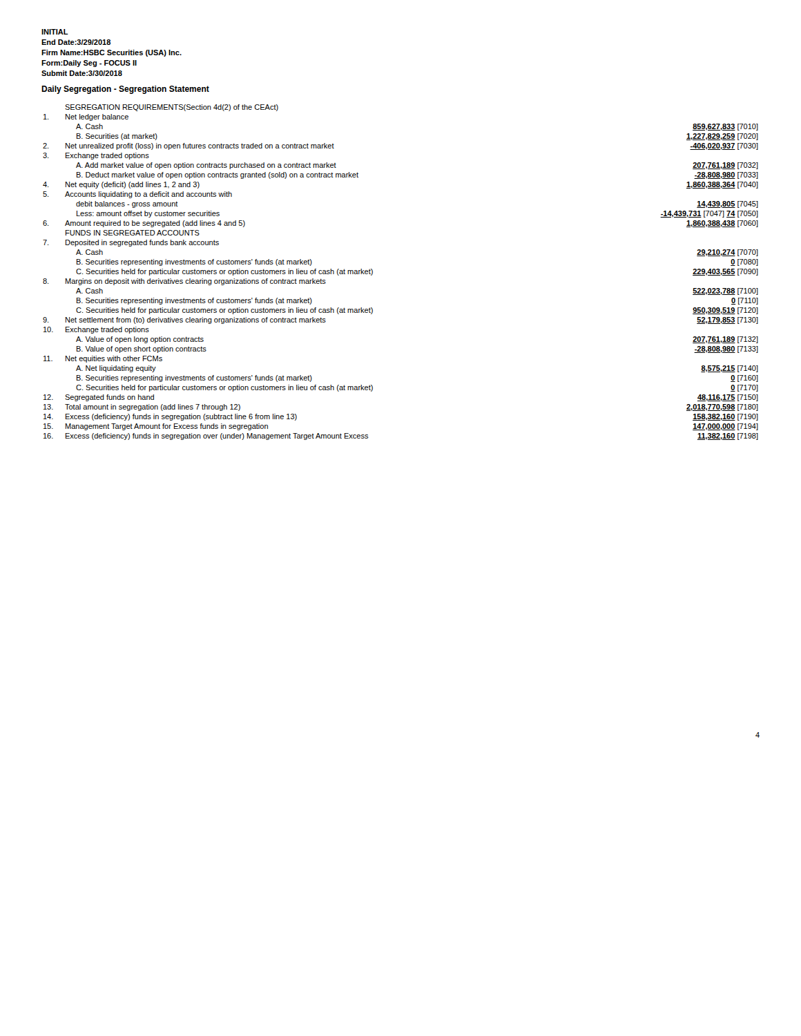INITIAL
End Date:3/29/2018
Firm Name:HSBC Securities (USA) Inc.
Form:Daily Seg - FOCUS II
Submit Date:3/30/2018
Daily Segregation - Segregation Statement
| | SEGREGATION REQUIREMENTS(Section 4d(2) of the CEAct) | |
| 1. | Net ledger balance | |
| | A. Cash | 859,627,833 [7010] |
| | B. Securities (at market) | 1,227,829,259 [7020] |
| 2. | Net unrealized profit (loss) in open futures contracts traded on a contract market | -406,020,937 [7030] |
| 3. | Exchange traded options | |
| | A. Add market value of open option contracts purchased on a contract market | 207,761,189 [7032] |
| | B. Deduct market value of open option contracts granted (sold) on a contract market | -28,808,980 [7033] |
| 4. | Net equity (deficit) (add lines 1, 2 and 3) | 1,860,388,364 [7040] |
| 5. | Accounts liquidating to a deficit and accounts with | |
| | debit balances - gross amount | 14,439,805 [7045] |
| | Less: amount offset by customer securities | -14,439,731 [7047] 74 [7050] |
| 6. | Amount required to be segregated (add lines 4 and 5) | 1,860,388,438 [7060] |
| | FUNDS IN SEGREGATED ACCOUNTS | |
| 7. | Deposited in segregated funds bank accounts | |
| | A. Cash | 29,210,274 [7070] |
| | B. Securities representing investments of customers' funds (at market) | 0 [7080] |
| | C. Securities held for particular customers or option customers in lieu of cash (at market) | 229,403,565 [7090] |
| 8. | Margins on deposit with derivatives clearing organizations of contract markets | |
| | A. Cash | 522,023,788 [7100] |
| | B. Securities representing investments of customers' funds (at market) | 0 [7110] |
| | C. Securities held for particular customers or option customers in lieu of cash (at market) | 950,309,519 [7120] |
| 9. | Net settlement from (to) derivatives clearing organizations of contract markets | 52,179,853 [7130] |
| 10. | Exchange traded options | |
| | A. Value of open long option contracts | 207,761,189 [7132] |
| | B. Value of open short option contracts | -28,808,980 [7133] |
| 11. | Net equities with other FCMs | |
| | A. Net liquidating equity | 8,575,215 [7140] |
| | B. Securities representing investments of customers' funds (at market) | 0 [7160] |
| | C. Securities held for particular customers or option customers in lieu of cash (at market) | 0 [7170] |
| 12. | Segregated funds on hand | 48,116,175 [7150] |
| 13. | Total amount in segregation (add lines 7 through 12) | 2,018,770,598 [7180] |
| 14. | Excess (deficiency) funds in segregation (subtract line 6 from line 13) | 158,382,160 [7190] |
| 15. | Management Target Amount for Excess funds in segregation | 147,000,000 [7194] |
| 16. | Excess (deficiency) funds in segregation over (under) Management Target Amount Excess | 11,382,160 [7198] |
4